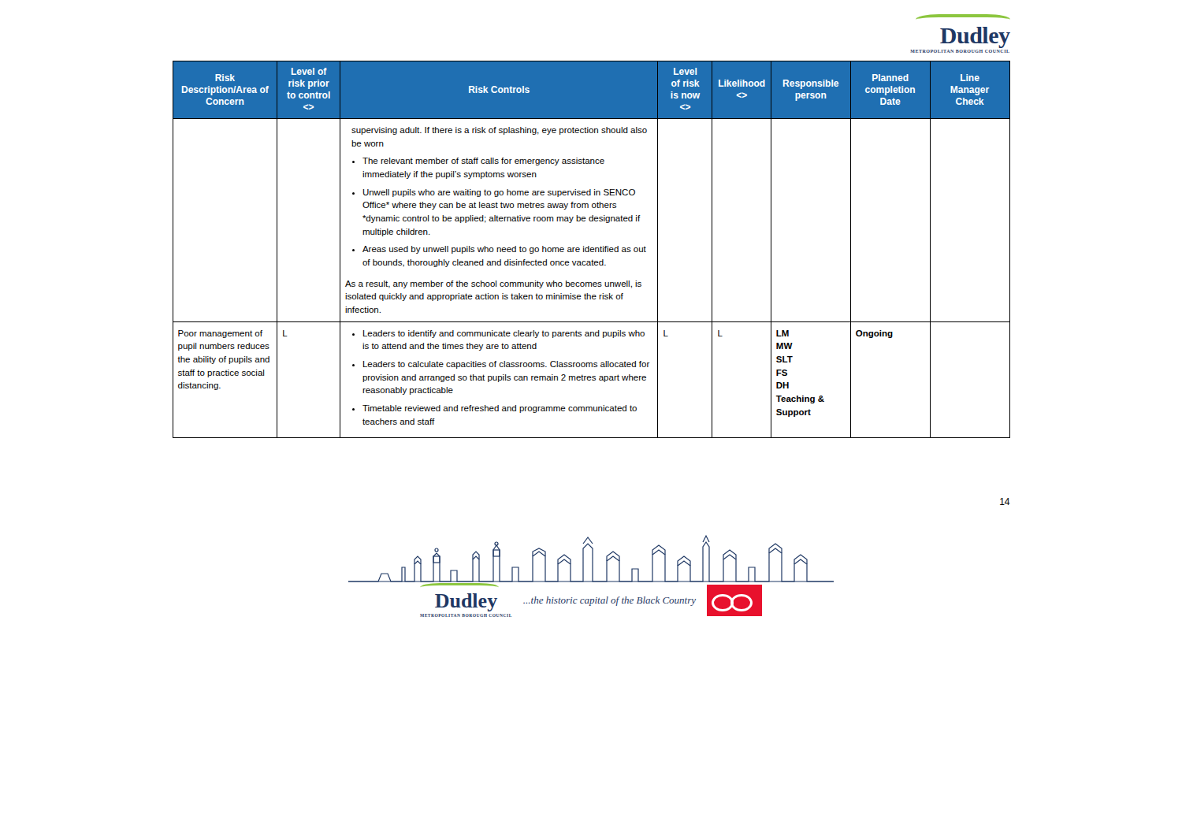Dudley Metropolitan Borough Council
| Risk Description/Area of Concern | Level of risk prior to control <> | Risk Controls | Level of risk is now <> | Likelihood <> | Responsible person | Planned completion Date | Line Manager Check |
| --- | --- | --- | --- | --- | --- | --- | --- |
| | | supervising adult. If there is a risk of splashing, eye protection should also be worn The relevant member of staff calls for emergency assistance immediately if the pupil’s symptoms worsen Unwell pupils who are waiting to go home are supervised in SENCO Office* where they can be at least two metres away from others *dynamic control to be applied; alternative room may be designated if multiple children. Areas used by unwell pupils who need to go home are identified as out of bounds, thoroughly cleaned and disinfected once vacated. As a result, any member of the school community who becomes unwell, is isolated quickly and appropriate action is taken to minimise the risk of infection. | | | | | |
| Poor management of pupil numbers reduces the ability of pupils and staff to practice social distancing. | L | Leaders to identify and communicate clearly to parents and pupils who is to attend and the times they are to attend Leaders to calculate capacities of classrooms. Classrooms allocated for provision and arranged so that pupils can remain 2 metres apart where reasonably practicable Timetable reviewed and refreshed and programme communicated to teachers and staff | L | L | LM MW SLT FS DH Teaching & Support | Ongoing | |
14
Dudley Metropolitan Borough Council ...the historic capital of the Black Country